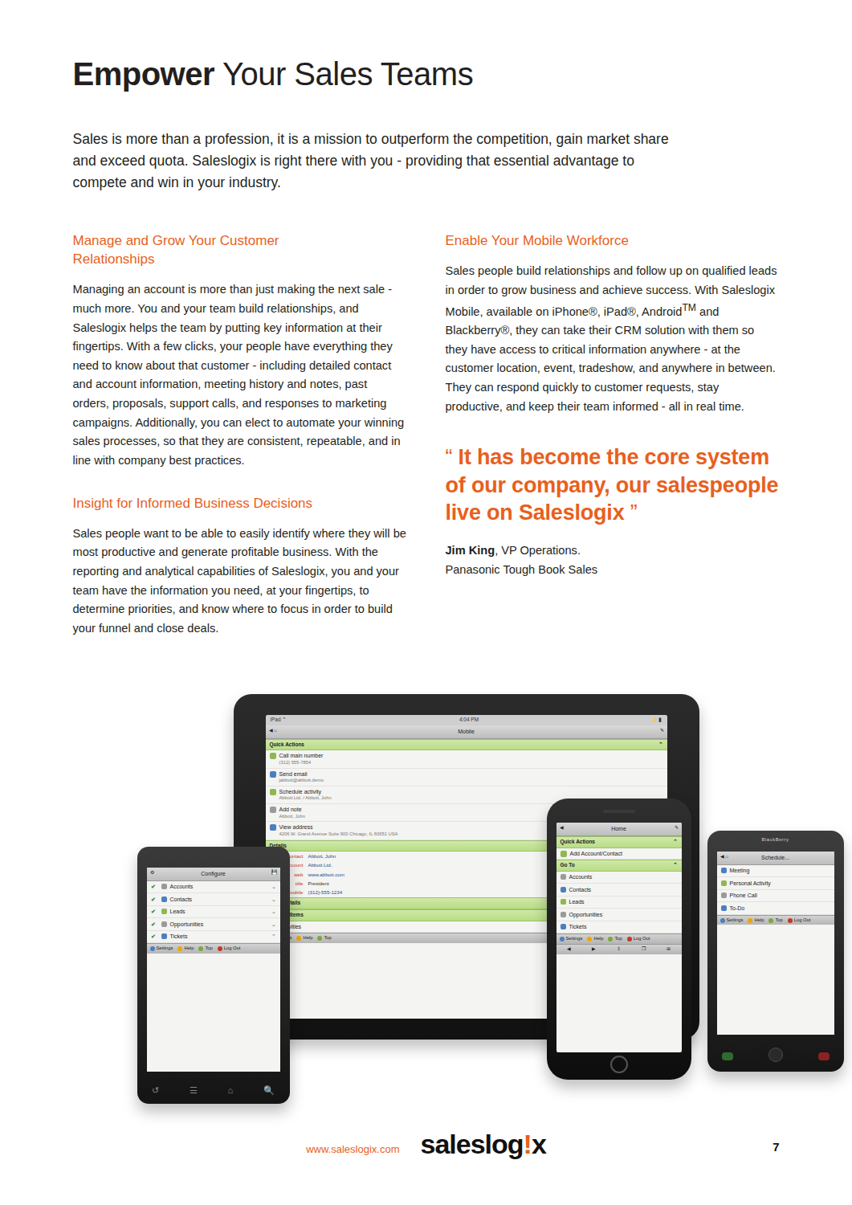Empower Your Sales Teams
Sales is more than a profession, it is a mission to outperform the competition, gain market share and exceed quota. Saleslogix is right there with you - providing that essential advantage to compete and win in your industry.
Manage and Grow Your Customer
Relationships
Managing an account is more than just making the next sale - much more. You and your team build relationships, and Saleslogix helps the team by putting key information at their fingertips. With a few clicks, your people have everything they need to know about that customer - including detailed contact and account information, meeting history and notes, past orders, proposals, support calls, and responses to marketing campaigns. Additionally, you can elect to automate your winning sales processes, so that they are consistent, repeatable, and in line with company best practices.
Insight for Informed Business Decisions
Sales people want to be able to easily identify where they will be most productive and generate profitable business. With the reporting and analytical capabilities of Saleslogix, you and your team have the information you need, at your fingertips, to determine priorities, and know where to focus in order to build your funnel and close deals.
Enable Your Mobile Workforce
Sales people build relationships and follow up on qualified leads in order to grow business and achieve success. With Saleslogix Mobile, available on iPhone®, iPad®, AndroidTM and Blackberry®, they can take their CRM solution with them so they have access to critical information anywhere - at the customer location, event, tradeshow, and anywhere in between. They can respond quickly to customer requests, stay productive, and keep their team informed - all in real time.
“ It has become the core system of our company, our salespeople live on Saleslogix ”
Jim King, VP Operations.
Panasonic Tough Book Sales
iPad ⌃4:04 PM⚡ ▮
◀ ⌂Mobile✎
Quick Actions⌃
Call main number(312) 555-7854
Send emailjabbott@abbott.demo
Schedule activityAbbott Ltd. / Abbott, John
Add noteAbbott, John
View address4206 W. Grand Avenue Suite 900 Chicago, IL 60651 USA
Details⌃
contact Abbott, John
account Abbott Ltd.
web www.abbott.com
title President
mobile(312)-555-1234
More Details⌄
Related Items⌃
Activities
Settings Help Top
⚙Configure💾
✔ Accounts⌄
✔ Contacts⌄
✔ Leads⌄
✔ Opportunities⌄
✔ Tickets⌃
Settings Help Top Log Out
↺☰⌂🔍
◀Home✎
Quick Actions⌃
Add Account/Contact
Go To⌃
Accounts
Contacts
Leads
Opportunities
Tickets
Settings Help Top Log Out
◀▶⇪❐⊞
BlackBerry
◀ ⌂Schedule...
Meeting
Personal Activity
Phone Call
To-Do
Settings Help Top Log Out
www.saleslogix.com saleslog!x 7